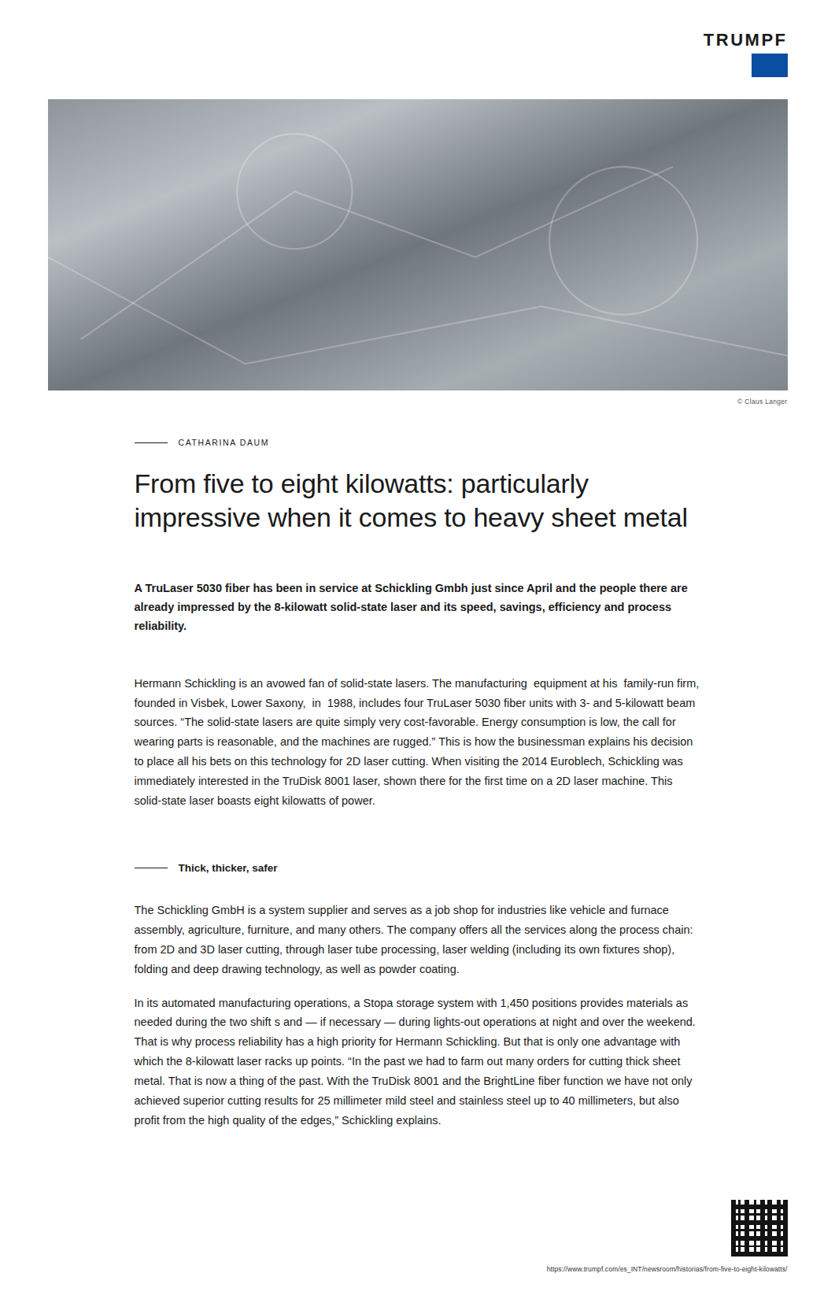TRUMPF
© Claus Langer
Catharina Daum
From five to eight kilowatts: particularly impressive when it comes to heavy sheet metal
A TruLaser 5030 fiber has been in service at Schickling Gmbh just since April and the people there are already impressed by the 8-kilowatt solid-state laser and its speed, savings, efficiency and process reliability.
Hermann Schickling is an avowed fan of solid-state lasers. The manufacturing equipment at his family-run firm, founded in Visbek, Lower Saxony, in 1988, includes four TruLaser 5030 fiber units with 3- and 5-kilowatt beam sources. “The solid-state lasers are quite simply very cost-favorable. Energy consumption is low, the call for wearing parts is reasonable, and the machines are rugged.” This is how the businessman explains his decision to place all his bets on this technology for 2D laser cutting. When visiting the 2014 Euroblech, Schickling was immediately interested in the TruDisk 8001 laser, shown there for the first time on a 2D laser machine. This solid-state laser boasts eight kilowatts of power.
Thick, thicker, safer
The Schickling GmbH is a system supplier and serves as a job shop for industries like vehicle and furnace assembly, agriculture, furniture, and many others. The company offers all the services along the process chain: from 2D and 3D laser cutting, through laser tube processing, laser welding (including its own fixtures shop), folding and deep drawing technology, as well as powder coating.
In its automated manufacturing operations, a Stopa storage system with 1,450 positions provides materials as needed during the two shift s and — if necessary — during lights-out operations at night and over the weekend. That is why process reliability has a high priority for Hermann Schickling. But that is only one advantage with which the 8-kilowatt laser racks up points. “In the past we had to farm out many orders for cutting thick sheet metal. That is now a thing of the past. With the TruDisk 8001 and the BrightLine fiber function we have not only achieved superior cutting results for 25 millimeter mild steel and stainless steel up to 40 millimeters, but also profit from the high quality of the edges,” Schickling explains.
https://www.trumpf.com/es_INT/newsroom/historias/from-five-to-eight-kilowatts/